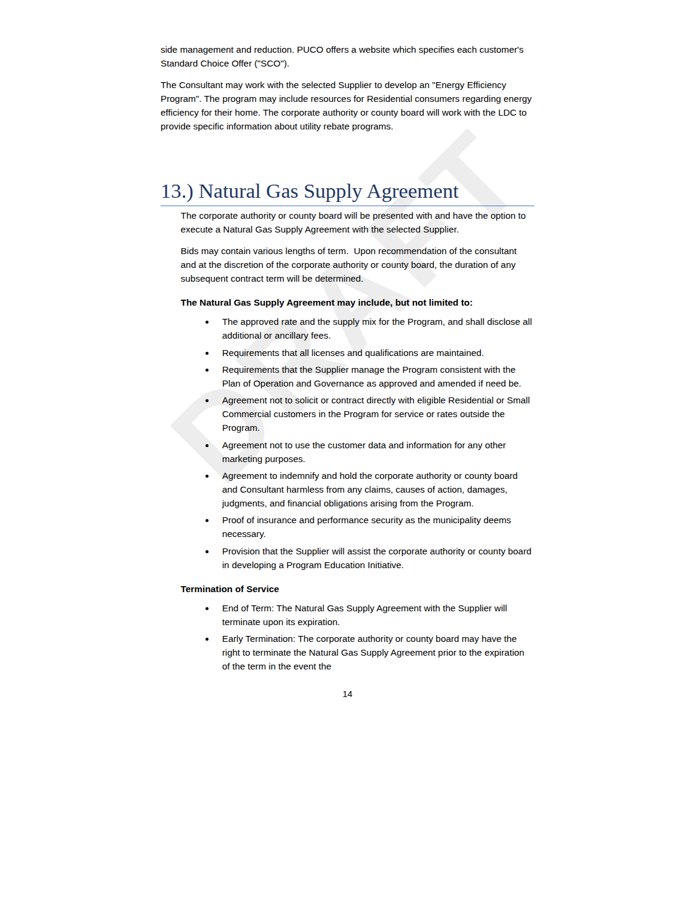DRAFT
side management and reduction. PUCO offers a website which specifies each customer's Standard Choice Offer ("SCO").
The Consultant may work with the selected Supplier to develop an "Energy Efficiency Program". The program may include resources for Residential consumers regarding energy efficiency for their home. The corporate authority or county board will work with the LDC to provide specific information about utility rebate programs.
13.) Natural Gas Supply Agreement
The corporate authority or county board will be presented with and have the option to execute a Natural Gas Supply Agreement with the selected Supplier.
Bids may contain various lengths of term. Upon recommendation of the consultant and at the discretion of the corporate authority or county board, the duration of any subsequent contract term will be determined.
The Natural Gas Supply Agreement may include, but not limited to:
The approved rate and the supply mix for the Program, and shall disclose all additional or ancillary fees.
Requirements that all licenses and qualifications are maintained.
Requirements that the Supplier manage the Program consistent with the Plan of Operation and Governance as approved and amended if need be.
Agreement not to solicit or contract directly with eligible Residential or Small Commercial customers in the Program for service or rates outside the Program.
Agreement not to use the customer data and information for any other marketing purposes.
Agreement to indemnify and hold the corporate authority or county board and Consultant harmless from any claims, causes of action, damages, judgments, and financial obligations arising from the Program.
Proof of insurance and performance security as the municipality deems necessary.
Provision that the Supplier will assist the corporate authority or county board in developing a Program Education Initiative.
Termination of Service
End of Term: The Natural Gas Supply Agreement with the Supplier will terminate upon its expiration.
Early Termination: The corporate authority or county board may have the right to terminate the Natural Gas Supply Agreement prior to the expiration of the term in the event the
14